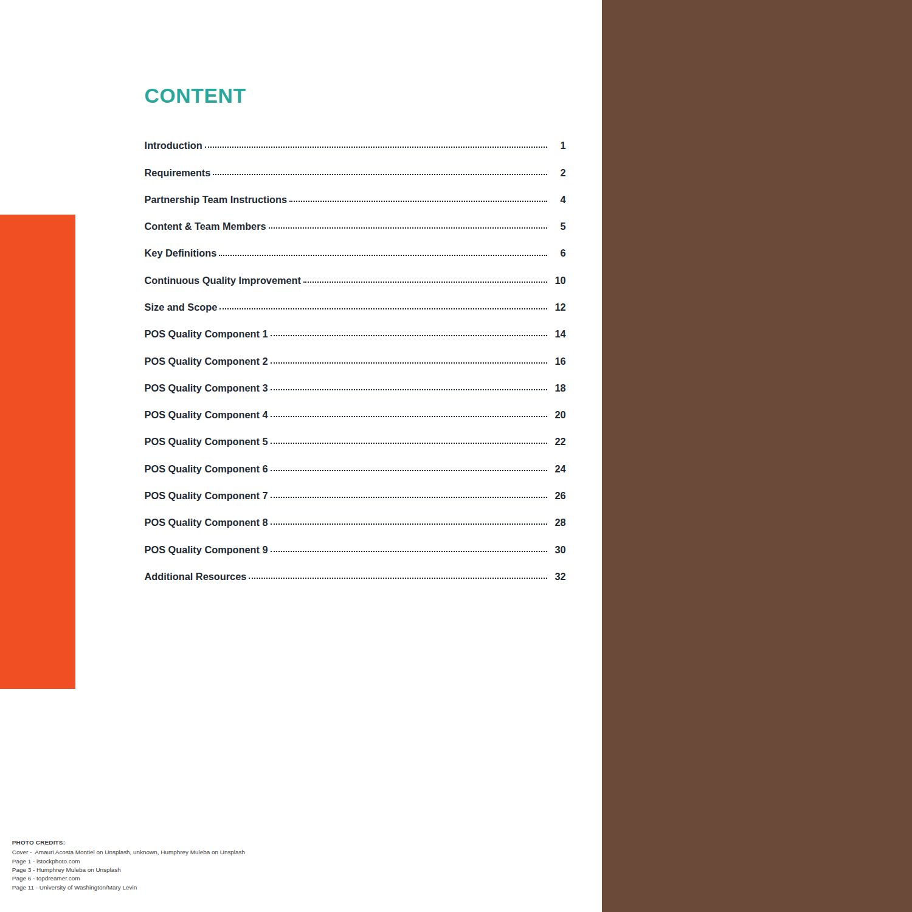CONTENT
Introduction 1
Requirements 2
Partnership Team Instructions 4
Content & Team Members 5
Key Definitions 6
Continuous Quality Improvement 10
Size and Scope 12
POS Quality Component 1 14
POS Quality Component 2 16
POS Quality Component 3 18
POS Quality Component 4 20
POS Quality Component 5 22
POS Quality Component 6 24
POS Quality Component 7 26
POS Quality Component 8 28
POS Quality Component 9 30
Additional Resources 32
PHOTO CREDITS:
Cover - Amauri Acosta Montiel on Unsplash, unknown, Humphrey Muleba on Unsplash
Page 1 - istockphoto.com
Page 3 - Humphrey Muleba on Unsplash
Page 6 - topdreamer.com
Page 11 - University of Washington/Mary Levin